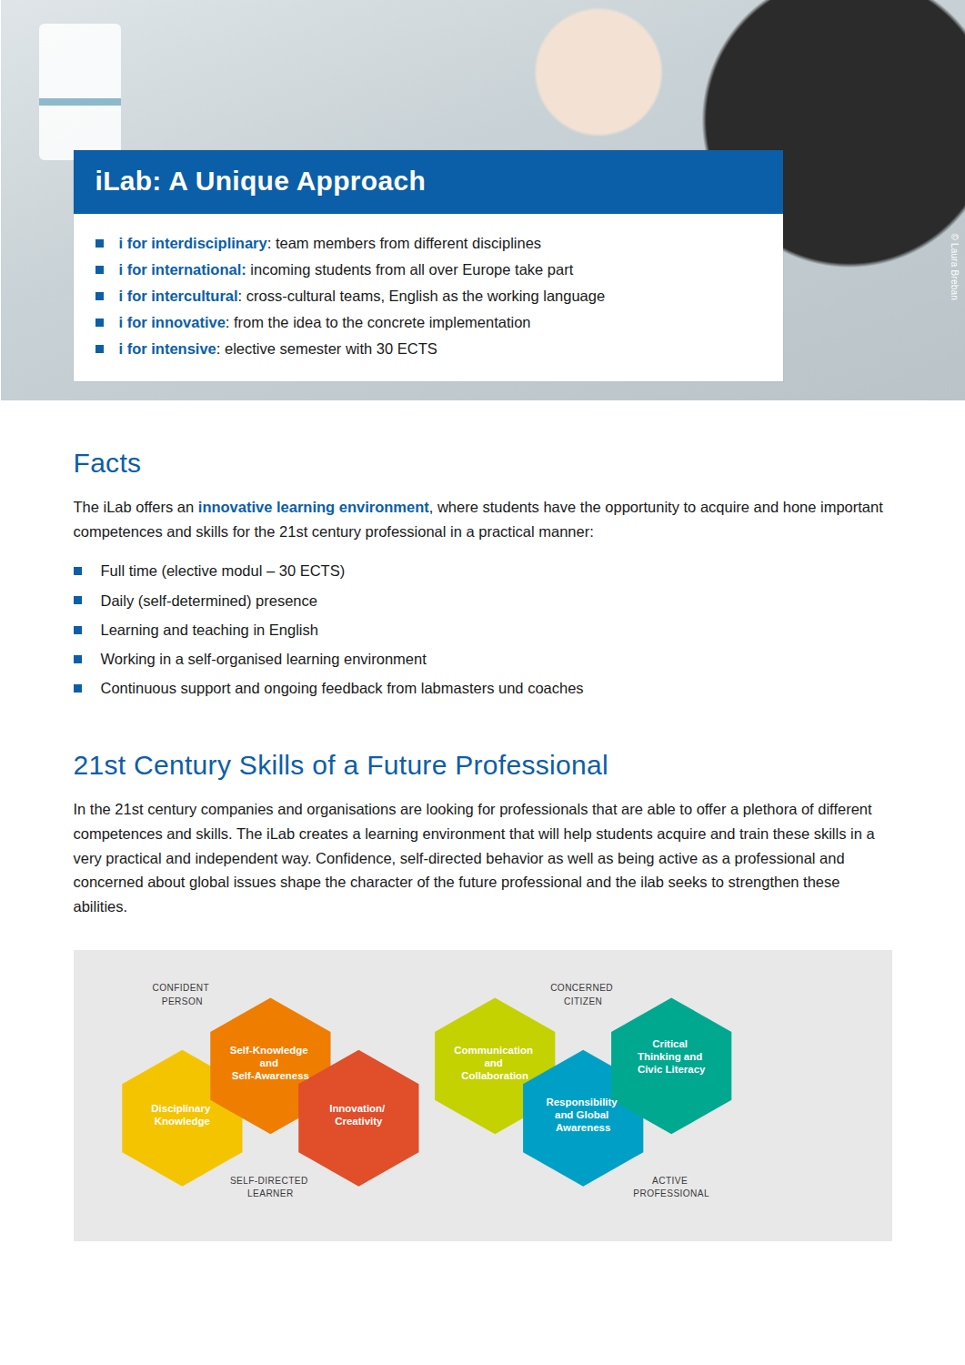© Laura Breban
iLab: A Unique Approach
i for interdisciplinary: team members from different disciplines
i for international: incoming students from all over Europe take part
i for intercultural: cross-cultural teams, English as the working language
i for innovative: from the idea to the concrete implementation
i for intensive: elective semester with 30 ECTS
Facts
The iLab offers an innovative learning environment, where students have the opportunity to acquire and hone important competences and skills for the 21st century professional in a practical manner:
Full time (elective modul – 30 ECTS)
Daily (self-determined) presence
Learning and teaching in English
Working in a self-organised learning environment
Continuous support and ongoing feedback from labmasters und coaches
21st Century Skills of a Future Professional
In the 21st century companies and organisations are looking for professionals that are able to offer a plethora of different competences and skills. The iLab creates a learning environment that will help students acquire and train these skills in a very practical and independent way. Confidence, self-directed behavior as well as being active as a professional and concerned about global issues shape the character of the future professional and the ilab seeks to strengthen these abilities.
Disciplinary Knowledge Self-Knowledge and Self-Awareness Innovation/ Creativity Communication and Collaboration Responsibility and Global Awareness Critical Thinking and Civic Literacy CONFIDENT PERSON SELF-DIRECTED LEARNER CONCERNED CITIZEN ACTIVE PROFESSIONAL